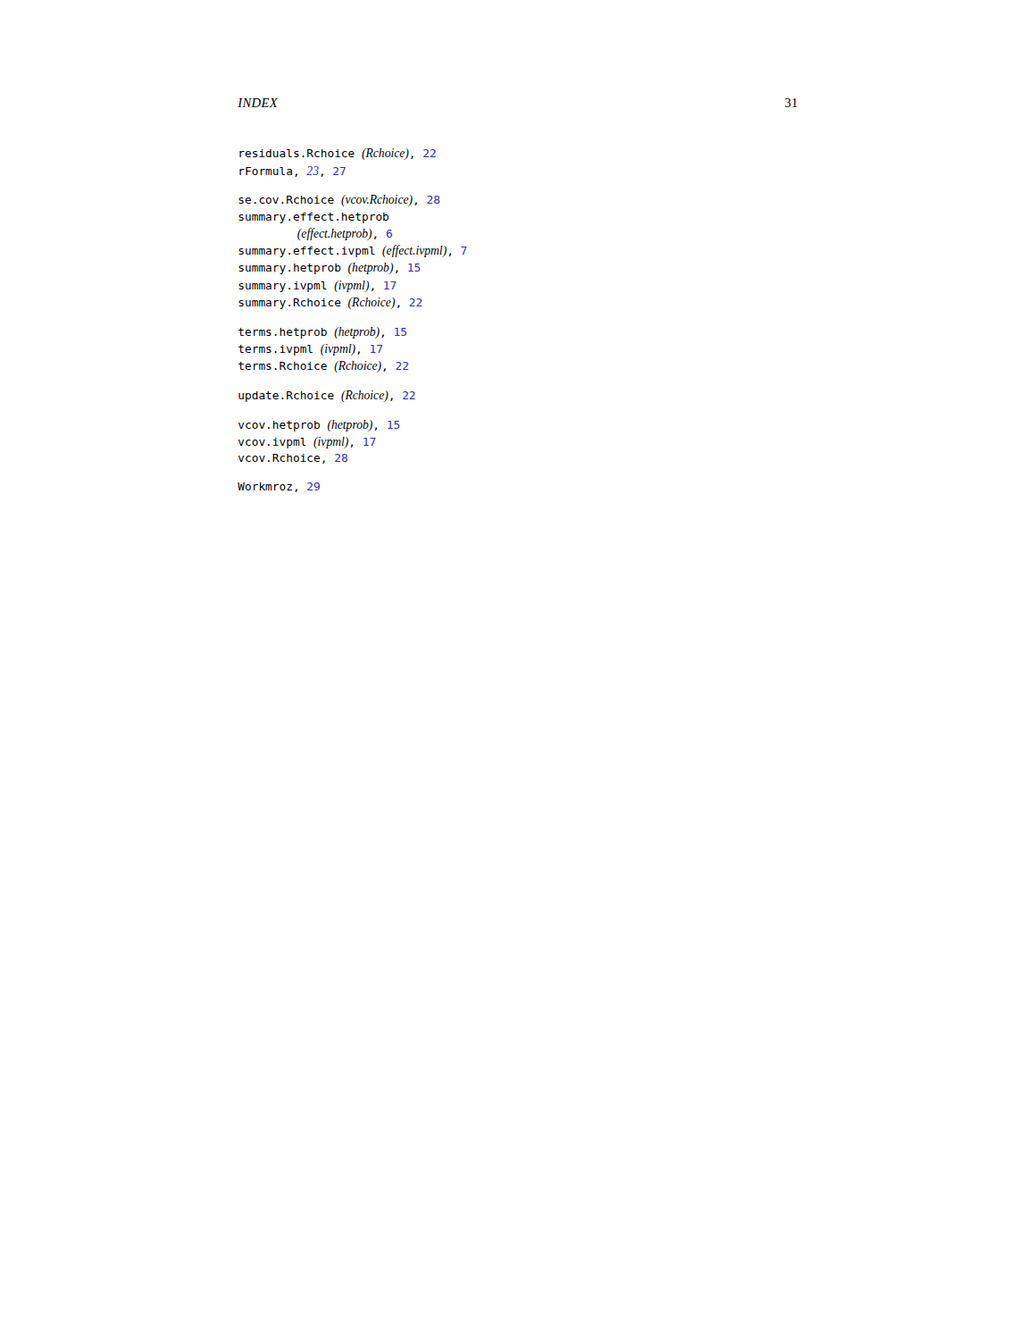INDEX
31
residuals.Rchoice (Rchoice), 22
rFormula, 23, 27
se.cov.Rchoice (vcov.Rchoice), 28
summary.effect.hetprob
(effect.hetprob), 6
summary.effect.ivpml (effect.ivpml), 7
summary.hetprob (hetprob), 15
summary.ivpml (ivpml), 17
summary.Rchoice (Rchoice), 22
terms.hetprob (hetprob), 15
terms.ivpml (ivpml), 17
terms.Rchoice (Rchoice), 22
update.Rchoice (Rchoice), 22
vcov.hetprob (hetprob), 15
vcov.ivpml (ivpml), 17
vcov.Rchoice, 28
Workmroz, 29